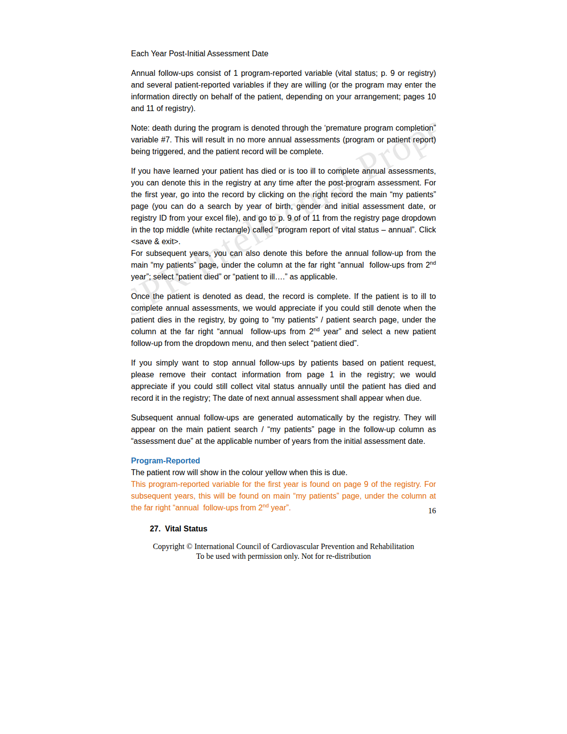ICCPR Intellectual Property
Each Year Post-Initial Assessment Date
Annual follow-ups consist of 1 program-reported variable (vital status; p. 9 or registry) and several patient-reported variables if they are willing (or the program may enter the information directly on behalf of the patient, depending on your arrangement; pages 10 and 11 of registry).
Note: death during the program is denoted through the ‘premature program completion” variable #7. This will result in no more annual assessments (program or patient report) being triggered, and the patient record will be complete.
If you have learned your patient has died or is too ill to complete annual assessments, you can denote this in the registry at any time after the post-program assessment. For the first year, go into the record by clicking on the right record the main “my patients” page (you can do a search by year of birth, gender and initial assessment date, or registry ID from your excel file), and go to p. 9 of of 11 from the registry page dropdown in the top middle (white rectangle) called “program report of vital status – annual”. Click <save & exit>.
For subsequent years, you can also denote this before the annual follow-up from the main “my patients” page, under the column at the far right “annual follow-ups from 2nd year”; select “patient died” or “patient to ill….” as applicable.
Once the patient is denoted as dead, the record is complete. If the patient is to ill to complete annual assessments, we would appreciate if you could still denote when the patient dies in the registry, by going to “my patients” / patient search page, under the column at the far right “annual follow-ups from 2nd year” and select a new patient follow-up from the dropdown menu, and then select “patient died”.
If you simply want to stop annual follow-ups by patients based on patient request, please remove their contact information from page 1 in the registry; we would appreciate if you could still collect vital status annually until the patient has died and record it in the registry; The date of next annual assessment shall appear when due.
Subsequent annual follow-ups are generated automatically by the registry. They will appear on the main patient search / “my patients” page in the follow-up column as “assessment due” at the applicable number of years from the initial assessment date.
Program-Reported
The patient row will show in the colour yellow when this is due.
This program-reported variable for the first year is found on page 9 of the registry. For subsequent years, this will be found on main “my patients” page, under the column at the far right “annual follow-ups from 2nd year”.
27. Vital Status
16
Copyright © International Council of Cardiovascular Prevention and Rehabilitation
To be used with permission only. Not for re-distribution